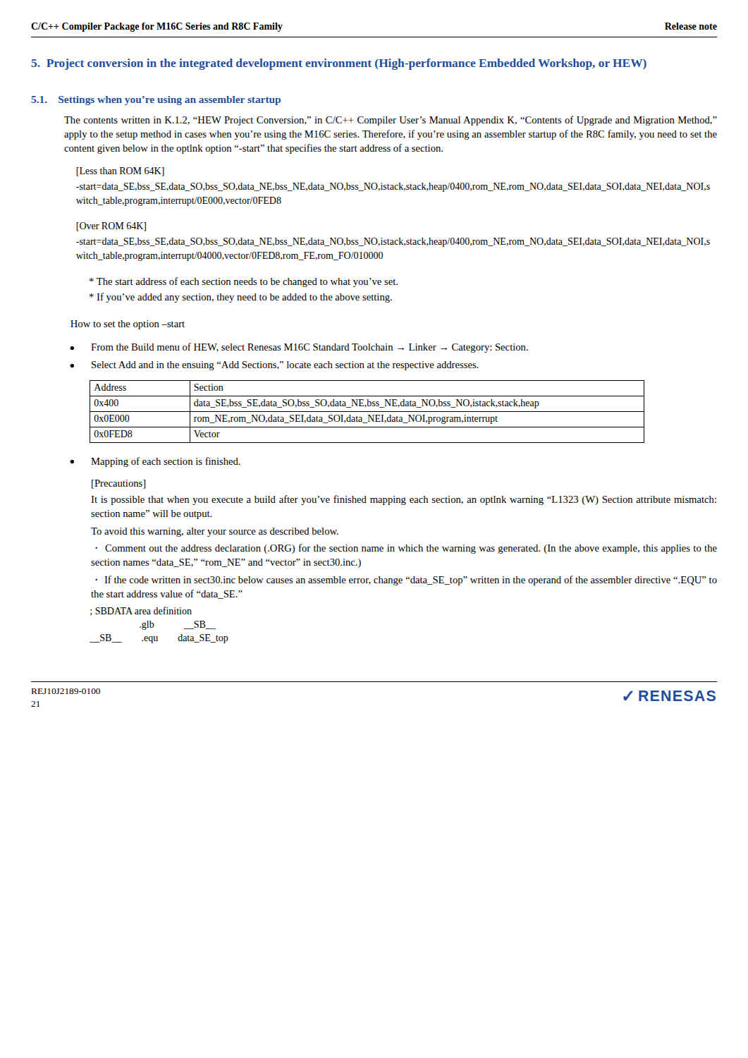C/C++ Compiler Package for M16C Series and R8C Family Release note
5. Project conversion in the integrated development environment (High-performance Embedded Workshop, or HEW)
5.1. Settings when you’re using an assembler startup
The contents written in K.1.2, “HEW Project Conversion,” in C/C++ Compiler User’s Manual Appendix K, “Contents of Upgrade and Migration Method,” apply to the setup method in cases when you’re using the M16C series. Therefore, if you’re using an assembler startup of the R8C family, you need to set the content given below in the optlnk option “-start” that specifies the start address of a section.
[Less than ROM 64K]
-start=data_SE,bss_SE,data_SO,bss_SO,data_NE,bss_NE,data_NO,bss_NO,istack,stack,heap/0400,rom_NE,rom_NO,data_SEI,data_SOI,data_NEI,data_NOI,switch_table,program,interrupt/0E000,vector/0FED8
[Over ROM 64K]
-start=data_SE,bss_SE,data_SO,bss_SO,data_NE,bss_NE,data_NO,bss_NO,istack,stack,heap/0400,rom_NE,rom_NO,data_SEI,data_SOI,data_NEI,data_NOI,switch_table,program,interrupt/04000,vector/0FED8,rom_FE,rom_FO/010000
* The start address of each section needs to be changed to what you’ve set.
* If you’ve added any section, they need to be added to the above setting.
How to set the option –start
From the Build menu of HEW, select Renesas M16C Standard Toolchain → Linker → Category: Section.
Select Add and in the ensuing “Add Sections,” locate each section at the respective addresses.
| Address | Section |
| --- | --- |
| 0x400 | data_SE,bss_SE,data_SO,bss_SO,data_NE,bss_NE,data_NO,bss_NO,istack,stack,heap |
| 0x0E000 | rom_NE,rom_NO,data_SEI,data_SOI,data_NEI,data_NOI,program,interrupt |
| 0x0FED8 | Vector |
Mapping of each section is finished.
[Precautions]
It is possible that when you execute a build after you’ve finished mapping each section, an optlnk warning “L1323 (W) Section attribute mismatch: section name” will be output.
To avoid this warning, alter your source as described below.
・ Comment out the address declaration (.ORG) for the section name in which the warning was generated. (In the above example, this applies to the section names “data_SE,” “rom_NE” and “vector” in sect30.inc.)
・ If the code written in sect30.inc below causes an assemble error, change “data_SE_top” written in the operand of the assembler directive “.EQU” to the start address value of “data_SE.”
; SBDATA area definition
.glb __SB__
__SB__ .equ data_SE_top
REJ10J2189-0100
21
✓RENESAS